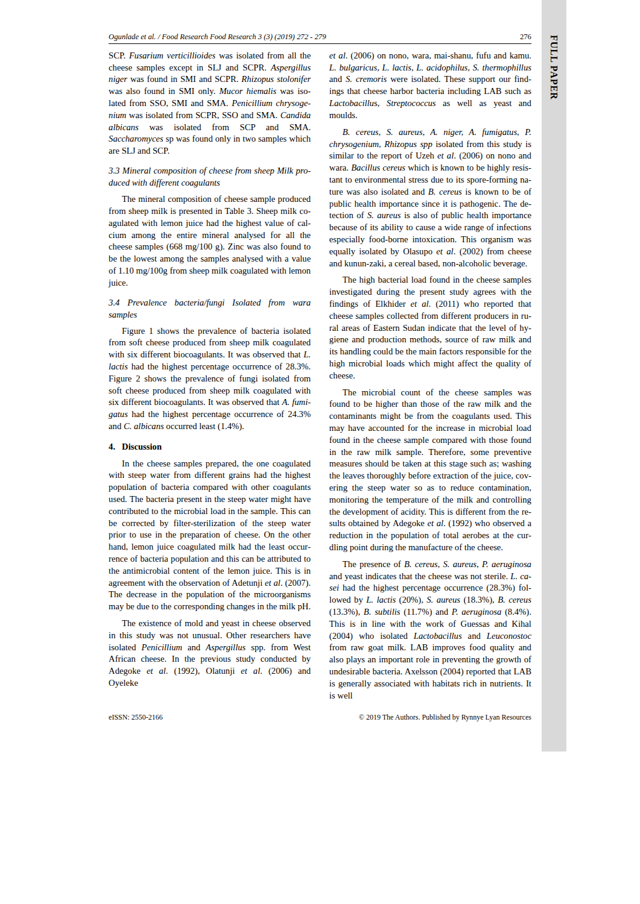FULL PAPER
Ogunlade et al. / Food Research Food Research 3 (3) (2019) 272 - 279 276
SCP. Fusarium verticillioides was isolated from all the cheese samples except in SLJ and SCPR. Aspergillus niger was found in SMI and SCPR. Rhizopus stolonifer was also found in SMI only. Mucor hiemalis was isolated from SSO, SMI and SMA. Penicillium chrysogenium was isolated from SCPR, SSO and SMA. Candida albicans was isolated from SCP and SMA. Saccharomyces sp was found only in two samples which are SLJ and SCP.
3.3 Mineral composition of cheese from sheep Milk produced with different coagulants
The mineral composition of cheese sample produced from sheep milk is presented in Table 3. Sheep milk coagulated with lemon juice had the highest value of calcium among the entire mineral analysed for all the cheese samples (668 mg/100 g). Zinc was also found to be the lowest among the samples analysed with a value of 1.10 mg/100g from sheep milk coagulated with lemon juice.
3.4 Prevalence bacteria/fungi Isolated from wara samples
Figure 1 shows the prevalence of bacteria isolated from soft cheese produced from sheep milk coagulated with six different biocoagulants. It was observed that L. lactis had the highest percentage occurrence of 28.3%. Figure 2 shows the prevalence of fungi isolated from soft cheese produced from sheep milk coagulated with six different biocoagulants. It was observed that A. fumigatus had the highest percentage occurrence of 24.3% and C. albicans occurred least (1.4%).
4. Discussion
In the cheese samples prepared, the one coagulated with steep water from different grains had the highest population of bacteria compared with other coagulants used. The bacteria present in the steep water might have contributed to the microbial load in the sample. This can be corrected by filter-sterilization of the steep water prior to use in the preparation of cheese. On the other hand, lemon juice coagulated milk had the least occurrence of bacteria population and this can be attributed to the antimicrobial content of the lemon juice. This is in agreement with the observation of Adetunji et al. (2007). The decrease in the population of the microorganisms may be due to the corresponding changes in the milk pH.
The existence of mold and yeast in cheese observed in this study was not unusual. Other researchers have isolated Penicillium and Aspergillus spp. from West African cheese. In the previous study conducted by Adegoke et al. (1992), Olatunji et al. (2006) and Oyeleke
et al. (2006) on nono, wara, mai-shanu, fufu and kamu. L. bulgaricus, L. lactis, L. acidophilus, S. thermophillus and S. cremoris were isolated. These support our findings that cheese harbor bacteria including LAB such as Lactobacillus, Streptococcus as well as yeast and moulds.
B. cereus, S. aureus, A. niger, A. fumigatus, P. chrysogenium, Rhizopus spp isolated from this study is similar to the report of Uzeh et al. (2006) on nono and wara. Bacillus cereus which is known to be highly resistant to environmental stress due to its spore-forming nature was also isolated and B. cereus is known to be of public health importance since it is pathogenic. The detection of S. aureus is also of public health importance because of its ability to cause a wide range of infections especially food-borne intoxication. This organism was equally isolated by Olasupo et al. (2002) from cheese and kunun-zaki, a cereal based, non-alcoholic beverage.
The high bacterial load found in the cheese samples investigated during the present study agrees with the findings of Elkhider et al. (2011) who reported that cheese samples collected from different producers in rural areas of Eastern Sudan indicate that the level of hygiene and production methods, source of raw milk and its handling could be the main factors responsible for the high microbial loads which might affect the quality of cheese.
The microbial count of the cheese samples was found to be higher than those of the raw milk and the contaminants might be from the coagulants used. This may have accounted for the increase in microbial load found in the cheese sample compared with those found in the raw milk sample. Therefore, some preventive measures should be taken at this stage such as; washing the leaves thoroughly before extraction of the juice, covering the steep water so as to reduce contamination, monitoring the temperature of the milk and controlling the development of acidity. This is different from the results obtained by Adegoke et al. (1992) who observed a reduction in the population of total aerobes at the curdling point during the manufacture of the cheese.
The presence of B. cereus, S. aureus, P. aeruginosa and yeast indicates that the cheese was not sterile. L. casei had the highest percentage occurrence (28.3%) followed by L. lactis (20%), S. aureus (18.3%), B. cereus (13.3%), B. subtilis (11.7%) and P. aeruginosa (8.4%). This is in line with the work of Guessas and Kihal (2004) who isolated Lactobacillus and Leuconostoc from raw goat milk. LAB improves food quality and also plays an important role in preventing the growth of undesirable bacteria. Axelsson (2004) reported that LAB is generally associated with habitats rich in nutrients. It is well
eISSN: 2550-2166 © 2019 The Authors. Published by Rynnye Lyan Resources